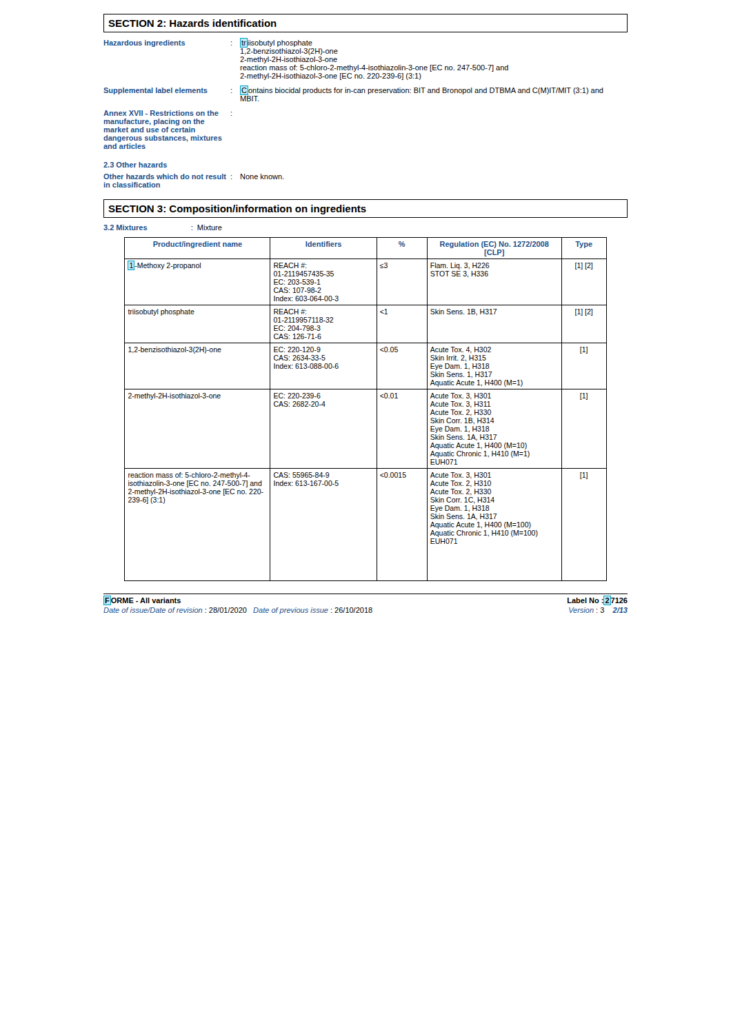SECTION 2: Hazards identification
| Hazardous ingredients | : | tr iisobutyl phosphate 1,2-benzisothiazol-3(2H)-one 2-methyl-2H-isothiazol-3-one reaction mass of: 5-chloro-2-methyl-4-isothiazolin-3-one [EC no. 247-500-7] and 2-methyl-2H-isothiazol-3-one [EC no. 220-239-6] (3:1) |
| Supplemental label elements | : | C ontains biocidal products for in-can preservation: BIT and Bronopol and DTBMA and C(M)IT/MIT (3:1) and MBIT. |
| Annex XVII - Restrictions on the manufacture, placing on the market and use of certain dangerous substances, mixtures and articles | : | |
2.3 Other hazards
| Other hazards which do not result in classification | : | None known. |
SECTION 3: Composition/information on ingredients
3.2 Mixtures : Mixture
| Product/ingredient name | Identifiers | % | Regulation (EC) No. 1272/2008 [CLP] | Type |
| --- | --- | --- | --- | --- |
| 1 -Methoxy 2-propanol | REACH #: 01-2119457435-35 EC: 203-539-1 CAS: 107-98-2 Index: 603-064-00-3 | ≤3 | Flam. Liq. 3, H226 STOT SE 3, H336 | [1] [2] |
| triisobutyl phosphate | REACH #: 01-2119957118-32 EC: 204-798-3 CAS: 126-71-6 | <1 | Skin Sens. 1B, H317 | [1] [2] |
| 1,2-benzisothiazol-3(2H)-one | EC: 220-120-9 CAS: 2634-33-5 Index: 613-088-00-6 | <0.05 | Acute Tox. 4, H302 Skin Irrit. 2, H315 Eye Dam. 1, H318 Skin Sens. 1, H317 Aquatic Acute 1, H400 (M=1) | [1] |
| 2-methyl-2H-isothiazol-3-one | EC: 220-239-6 CAS: 2682-20-4 | <0.01 | Acute Tox. 3, H301 Acute Tox. 3, H311 Acute Tox. 2, H330 Skin Corr. 1B, H314 Eye Dam. 1, H318 Skin Sens. 1A, H317 Aquatic Acute 1, H400 (M=10) Aquatic Chronic 1, H410 (M=1) EUH071 | [1] |
| reaction mass of: 5-chloro-2-methyl-4-isothiazolin-3-one [EC no. 247-500-7] and 2-methyl-2H-isothiazol-3-one [EC no. 220-239-6] (3:1) | CAS: 55965-84-9 Index: 613-167-00-5 | <0.0015 | Acute Tox. 3, H301 Acute Tox. 2, H310 Acute Tox. 2, H330 Skin Corr. 1C, H314 Eye Dam. 1, H318 Skin Sens. 1A, H317 Aquatic Acute 1, H400 (M=100) Aquatic Chronic 1, H410 (M=100) EUH071 | [1] |
FORME - All variants Label No :27126
Date of issue/Date of revision : 28/01/2020 Date of previous issue : 26/10/2018 Version : 3 2/13